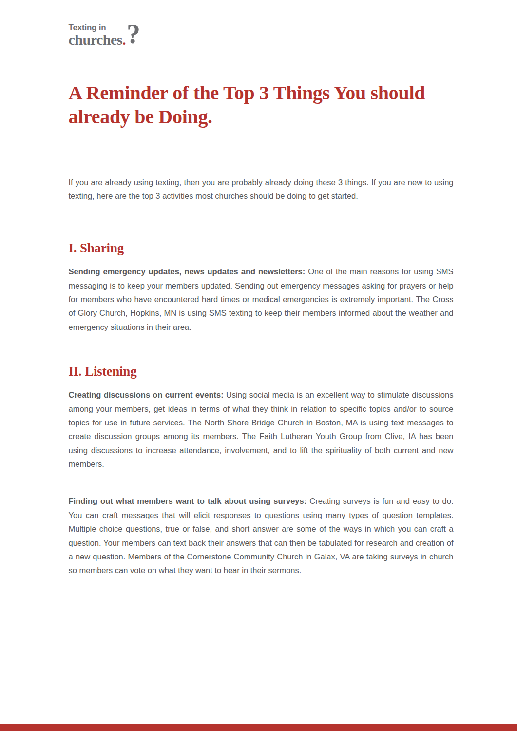Texting in churches. ?
A Reminder of the Top 3 Things You should already be Doing.
If you are already using texting, then you are probably already doing these 3 things. If you are new to using texting, here are the top 3 activities most churches should be doing to get started.
I. Sharing
Sending emergency updates, news updates and newsletters: One of the main reasons for using SMS messaging is to keep your members updated. Sending out emergency messages asking for prayers or help for members who have encountered hard times or medical emergencies is extremely important. The Cross of Glory Church, Hopkins, MN is using SMS texting to keep their members informed about the weather and emergency situations in their area.
II. Listening
Creating discussions on current events: Using social media is an excellent way to stimulate discussions among your members, get ideas in terms of what they think in relation to specific topics and/or to source topics for use in future services. The North Shore Bridge Church in Boston, MA is using text messages to create discussion groups among its members. The Faith Lutheran Youth Group from Clive, IA has been using discussions to increase attendance, involvement, and to lift the spirituality of both current and new members.
Finding out what members want to talk about using surveys: Creating surveys is fun and easy to do. You can craft messages that will elicit responses to questions using many types of question templates. Multiple choice questions, true or false, and short answer are some of the ways in which you can craft a question. Your members can text back their answers that can then be tabulated for research and creation of a new question. Members of the Cornerstone Community Church in Galax, VA are taking surveys in church so members can vote on what they want to hear in their sermons.